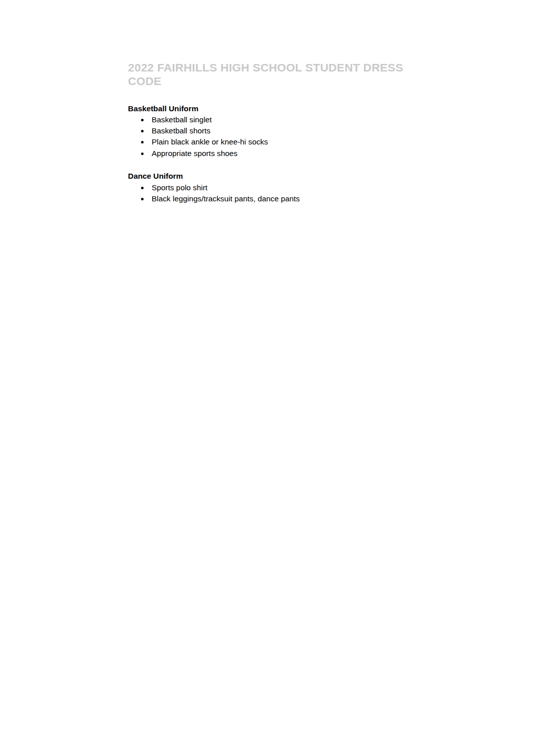2022 FAIRHILLS HIGH SCHOOL STUDENT DRESS CODE
Basketball Uniform
Basketball singlet
Basketball shorts
Plain black ankle or knee-hi socks
Appropriate sports shoes
Dance Uniform
Sports polo shirt
Black leggings/tracksuit pants, dance pants